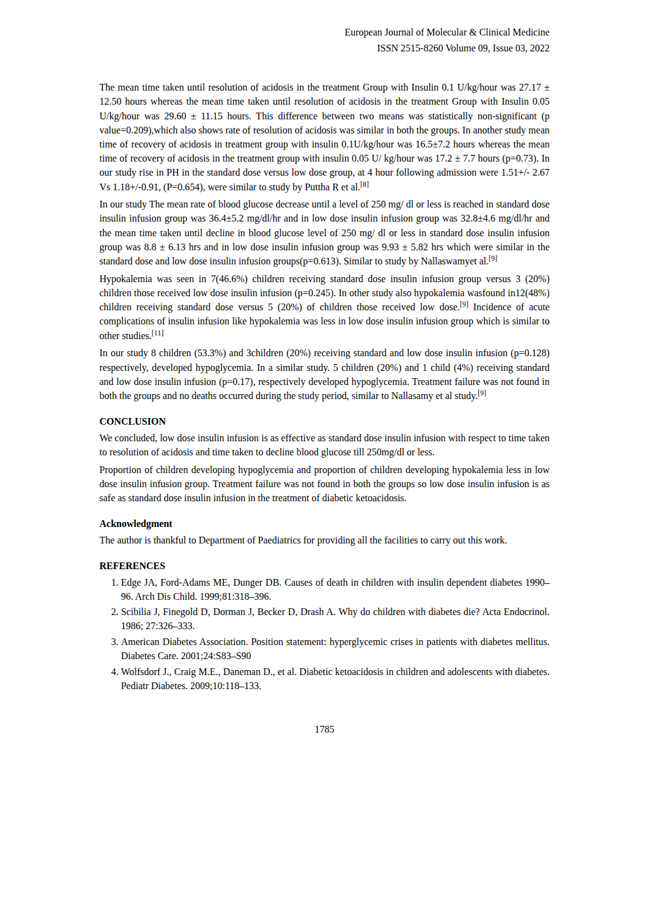European Journal of Molecular & Clinical Medicine ISSN 2515-8260 Volume 09, Issue 03, 2022
The mean time taken until resolution of acidosis in the treatment Group with Insulin 0.1 U/kg/hour was 27.17 ± 12.50 hours whereas the mean time taken until resolution of acidosis in the treatment Group with Insulin 0.05 U/kg/hour was 29.60 ± 11.15 hours. This difference between two means was statistically non-significant (p value=0.209),which also shows rate of resolution of acidosis was similar in both the groups. In another study mean time of recovery of acidosis in treatment group with insulin 0.1U/kg/hour was 16.5±7.2 hours whereas the mean time of recovery of acidosis in the treatment group with insulin 0.05 U/ kg/hour was 17.2 ± 7.7 hours (p=0.73). In our study rise in PH in the standard dose versus low dose group, at 4 hour following admission were 1.51+/- 2.67 Vs 1.18+/-0.91, (P=0.654), were similar to study by Puttha R et al.[8]
In our study The mean rate of blood glucose decrease until a level of 250 mg/ dl or less is reached in standard dose insulin infusion group was 36.4±5.2 mg/dl/hr and in low dose insulin infusion group was 32.8±4.6 mg/dl/hr and the mean time taken until decline in blood glucose level of 250 mg/ dl or less in standard dose insulin infusion group was 8.8 ± 6.13 hrs and in low dose insulin infusion group was 9.93 ± 5.82 hrs which were similar in the standard dose and low dose insulin infusion groups(p=0.613). Similar to study by Nallaswamyet al.[9]
Hypokalemia was seen in 7(46.6%) children receiving standard dose insulin infusion group versus 3 (20%) children those received low dose insulin infusion (p=0.245). In other study also hypokalemia wasfound in12(48%) children receiving standard dose versus 5 (20%) of children those received low dose.[9] Incidence of acute complications of insulin infusion like hypokalemia was less in low dose insulin infusion group which is similar to other studies.[11]
In our study 8 children (53.3%) and 3children (20%) receiving standard and low dose insulin infusion (p=0.128) respectively, developed hypoglycemia. In a similar study. 5 children (20%) and 1 child (4%) receiving standard and low dose insulin infusion (p=0.17), respectively developed hypoglycemia. Treatment failure was not found in both the groups and no deaths occurred during the study period, similar to Nallasamy et al study.[9]
CONCLUSION
We concluded, low dose insulin infusion is as effective as standard dose insulin infusion with respect to time taken to resolution of acidosis and time taken to decline blood glucose till 250mg/dl or less.
Proportion of children developing hypoglycemia and proportion of children developing hypokalemia less in low dose insulin infusion group. Treatment failure was not found in both the groups so low dose insulin infusion is as safe as standard dose insulin infusion in the treatment of diabetic ketoacidosis.
Acknowledgment
The author is thankful to Department of Paediatrics for providing all the facilities to carry out this work.
REFERENCES
Edge JA, Ford-Adams ME, Dunger DB. Causes of death in children with insulin dependent diabetes 1990–96. Arch Dis Child. 1999;81:318–396.
Scibilia J, Finegold D, Dorman J, Becker D, Drash A. Why do children with diabetes die? Acta Endocrinol. 1986; 27:326–333.
American Diabetes Association. Position statement: hyperglycemic crises in patients with diabetes mellitus. Diabetes Care. 2001;24:S83–S90
Wolfsdorf J., Craig M.E., Daneman D., et al. Diabetic ketoacidosis in children and adolescents with diabetes. Pediatr Diabetes. 2009;10:118–133.
1785